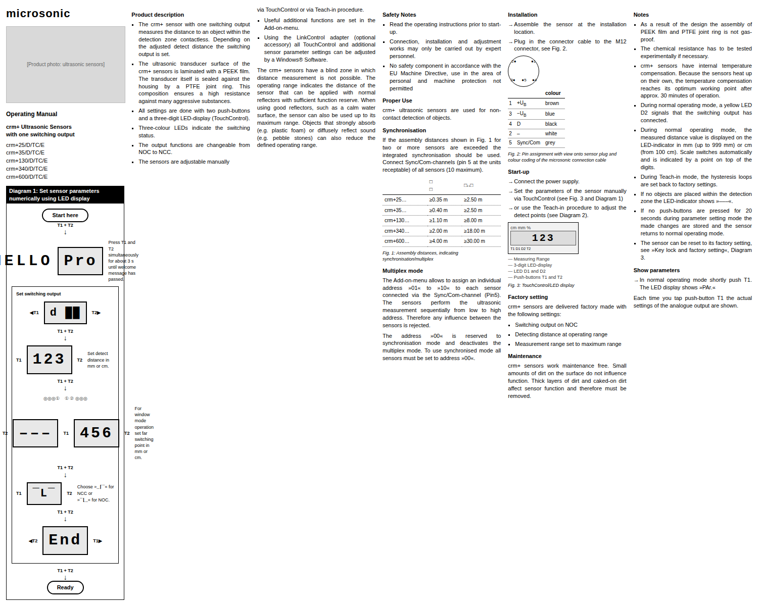microsonic
[Product photo: ultrasonic sensors]
Operating Manual
crm+ Ultrasonic Sensors
with one switching output
crm+25/D/TC/E
crm+35/D/TC/E
crm+130/D/TC/E
crm+340/D/TC/E
crm+600/D/TC/E
Diagram 1: Set sensor parameters numerically using LED display
Start here
T1 + T2
↓
HELLO Pro Press T1 and T2 simultaneously for about 3 s until welcome message has passed.
Set switching output
◀T1 d ██ T2▶
T1 + T2
↓
T1 123 T2 Set detect distance in mm or cm.
T1 + T2
↓
◎◎◎① ① ② ◎◎◎
For single switching point press T2 until »–––« is displayed. T2 ––– T1 456 T2 For window mode operation set far switching point in mm or cm.
T1 + T2
↓
T1 ‾L‾ T2 Choose »_⌈‾« for NCC or
»‾⌊_« for NOC.
T1 + T2
↓
◀T2 End T1▶
T1 + T2
↓
Ready
Product description
The crm+ sensor with one switching output measures the distance to an object within the detection zone contactless. Depending on the adjusted detect distance the switching output is set.
The ultrasonic transducer surface of the crm+ sensors is laminated with a PEEK film. The transducer itself is sealed against the housing by a PTFE joint ring. This composition ensures a high resistance against many aggressive substances.
All settings are done with two push-buttons and a three-digit LED-display (TouchControl).
Three-colour LEDs indicate the switching status.
The output functions are changeable from NOC to NCC.
The sensors are adjustable manually
via TouchControl or via Teach-in procedure.
Useful additional functions are set in the Add-on-menu.
Using the LinkControl adapter (optional accessory) all TouchControl and additional sensor parameter settings can be adjusted by a Windows® Software.
The crm+ sensors have a blind zone in which distance measurement is not possible. The operating range indicates the distance of the sensor that can be applied with normal reflectors with sufficient function reserve. When using good reflectors, such as a calm water surface, the sensor can also be used up to its maximum range. Objects that strongly absorb (e.g. plastic foam) or diffusely reflect sound (e.g. pebble stones) can also reduce the defined operating range.
Safety Notes
Read the operating instructions prior to start-up.
Connection, installation and adjustment works may only be carried out by expert personnel.
No safety component in accordance with the EU Machine Directive, use in the area of personal and machine protection not permitted
Proper Use
crm+ ultrasonic sensors are used for non-contact detection of objects.
Synchronisation
If the assembly distances shown in Fig. 1 for two or more sensors are exceeded the integrated synchronisation should be used. Connect Sync/Com-channels (pin 5 at the units receptable) of all sensors (10 maximum).
| | □ □ | □↔□ |
| --- | --- | --- |
| crm+25… | ≥0.35 m | ≥2.50 m |
| crm+35… | ≥0.40 m | ≥2.50 m |
| crm+130… | ≥1.10 m | ≥8.00 m |
| crm+340… | ≥2.00 m | ≥18.00 m |
| crm+600… | ≥4.00 m | ≥30.00 m |
Fig. 1: Assembly distances, indicating synchronisation/multiplex
Multiplex mode
The Add-on-menu allows to assign an individual address »01« to »10« to each sensor connected via the Sync/Com-channel (Pin5). The sensors perform the ultrasonic measurement sequentially from low to high address. Therefore any influence between the sensors is rejected.
The address »00« is reserved to synchronisation mode and deactivates the multiplex mode. To use synchronised mode all sensors must be set to address »00«.
Installation
Assemble the sensor at the installation location.
Plug in the connector cable to the M12 connector, see Fig. 2.
2● ●1 3● ●5 ●4
| | | colour |
| --- | --- | --- |
| 1 | +U B | brown |
| 3 | −U B | blue |
| 4 | D | black |
| 2 | – | white |
| 5 | Sync/Com | grey |
Fig. 2: Pin assignment with view onto sensor plug and colour coding of the microsonic connection cable
Start-up
Connect the power supply.
Set the parameters of the sensor manually via TouchControl (see Fig. 3 and Diagram 1)
or use the Teach-in procedure to adjust the detect points (see Diagram 2).
cm mm %
123
T1 D1 D2 T2
— Measuring Range
— 3-digit LED-display
— LED D1 and D2
— Push-buttons T1 and T2
Fig. 3: TouchControl/LED display
Factory setting
crm+ sensors are delivered factory made with the following settings:
Switching output on NOC
Detecting distance at operating range
Measurement range set to maximum range
Maintenance
crm+ sensors work maintenance free. Small amounts of dirt on the surface do not influence function. Thick layers of dirt and caked-on dirt affect sensor function and therefore must be removed.
Notes
As a result of the design the assembly of PEEK film and PTFE joint ring is not gas-proof.
The chemical resistance has to be tested experimentally if necessary.
crm+ sensors have internal temperature compensation. Because the sensors heat up on their own, the temperature compensation reaches its optimum working point after approx. 30 minutes of operation.
During normal operating mode, a yellow LED D2 signals that the switching output has connected.
During normal operating mode, the measured distance value is displayed on the LED-indicator in mm (up to 999 mm) or cm (from 100 cm). Scale switches automatically and is indicated by a point on top of the digits.
During Teach-in mode, the hysteresis loops are set back to factory settings.
If no objects are placed within the detection zone the LED-indicator shows »–––«.
If no push-buttons are pressed for 20 seconds during parameter setting mode the made changes are stored and the sensor returns to normal operating mode.
The sensor can be reset to its factory setting, see »Key lock and factory setting«, Diagram 3.
Show parameters
In normal operating mode shortly push T1. The LED display shows »PAr.«
Each time you tap push-button T1 the actual settings of the analogue output are shown.